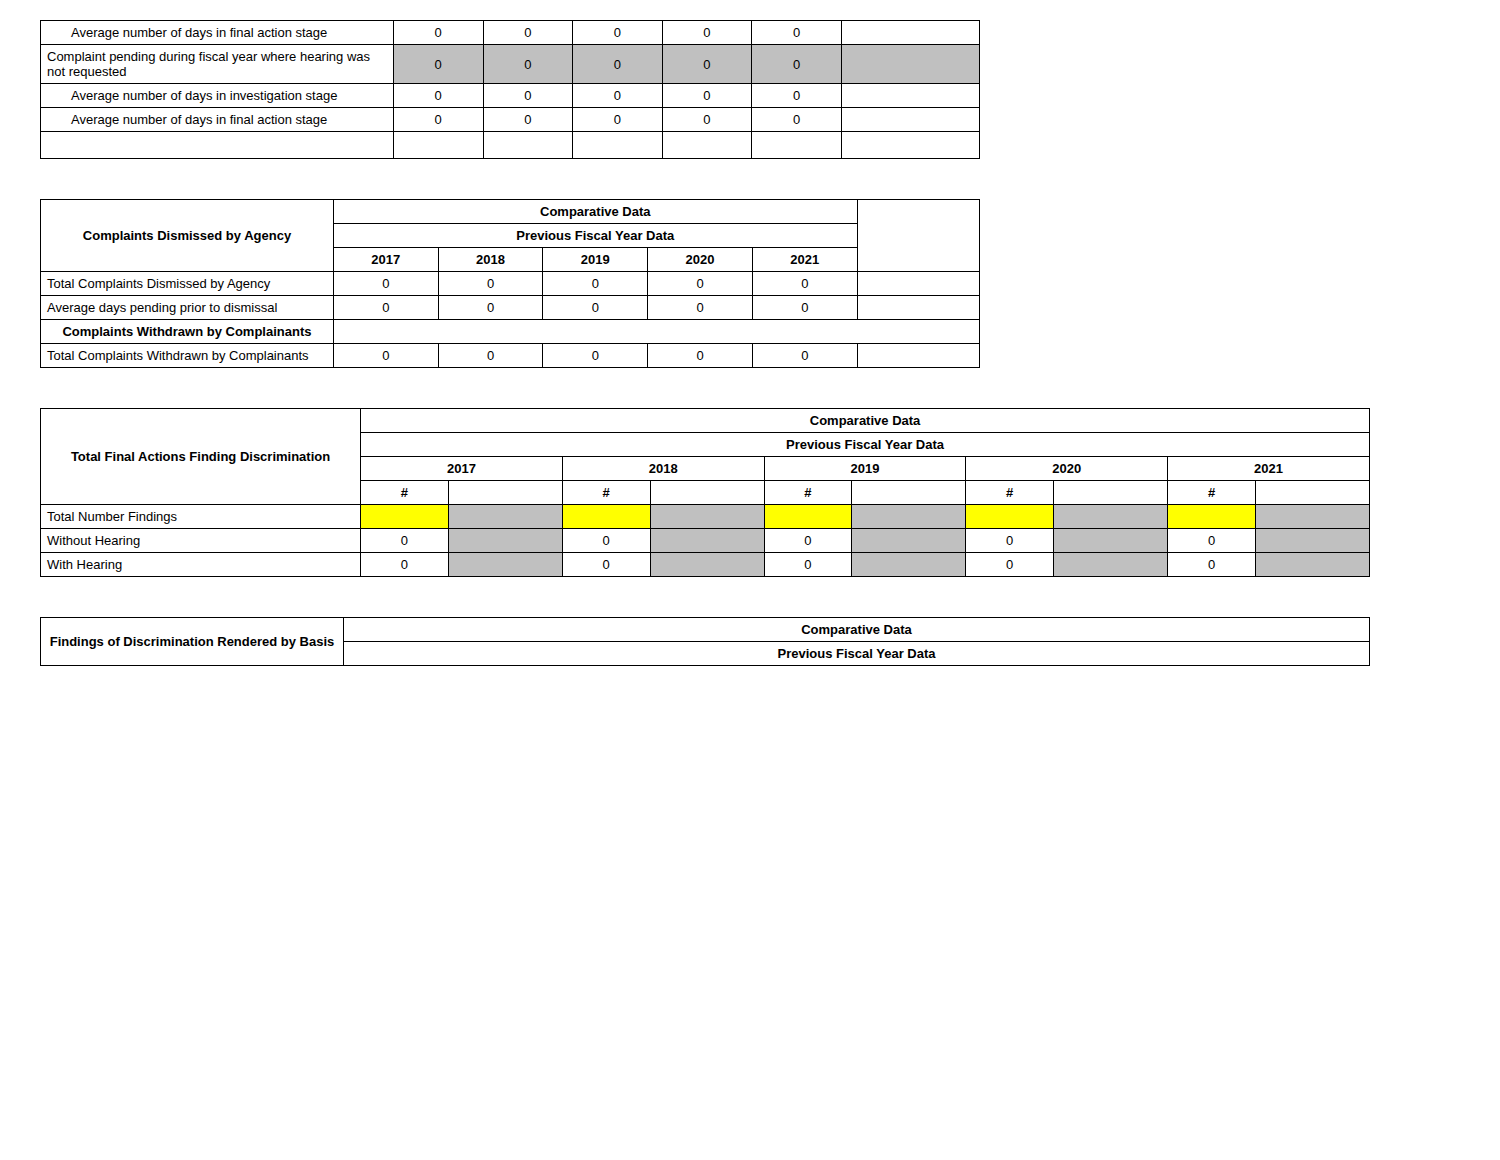| Average number of days in final action stage | 0 | 0 | 0 | 0 | 0 | |
| Complaint pending during fiscal year where hearing was not requested | 0 | 0 | 0 | 0 | 0 | |
| Average number of days in investigation stage | 0 | 0 | 0 | 0 | 0 | |
| Average number of days in final action stage | 0 | 0 | 0 | 0 | 0 | |
| Complaints Dismissed by Agency | Comparative Data | |
| Previous Fiscal Year Data |
| 2017 | 2018 | 2019 | 2020 | 2021 |
| Total Complaints Dismissed by Agency | 0 | 0 | 0 | 0 | 0 | |
| Average days pending prior to dismissal | 0 | 0 | 0 | 0 | 0 | |
| Complaints Withdrawn by Complainants | |
| Total Complaints Withdrawn by Complainants | 0 | 0 | 0 | 0 | 0 | |
| Total Final Actions Finding Discrimination | Comparative Data |
| Previous Fiscal Year Data |
| 2017 | 2018 | 2019 | 2020 | 2021 |
| # | | # | | # | | # | | # | |
| Total Number Findings | | | | | | | | | | |
| Without Hearing | 0 | | 0 | | 0 | | 0 | | 0 | |
| With Hearing | 0 | | 0 | | 0 | | 0 | | 0 | |
| Findings of Discrimination Rendered by Basis | Comparative Data |
| Previous Fiscal Year Data |